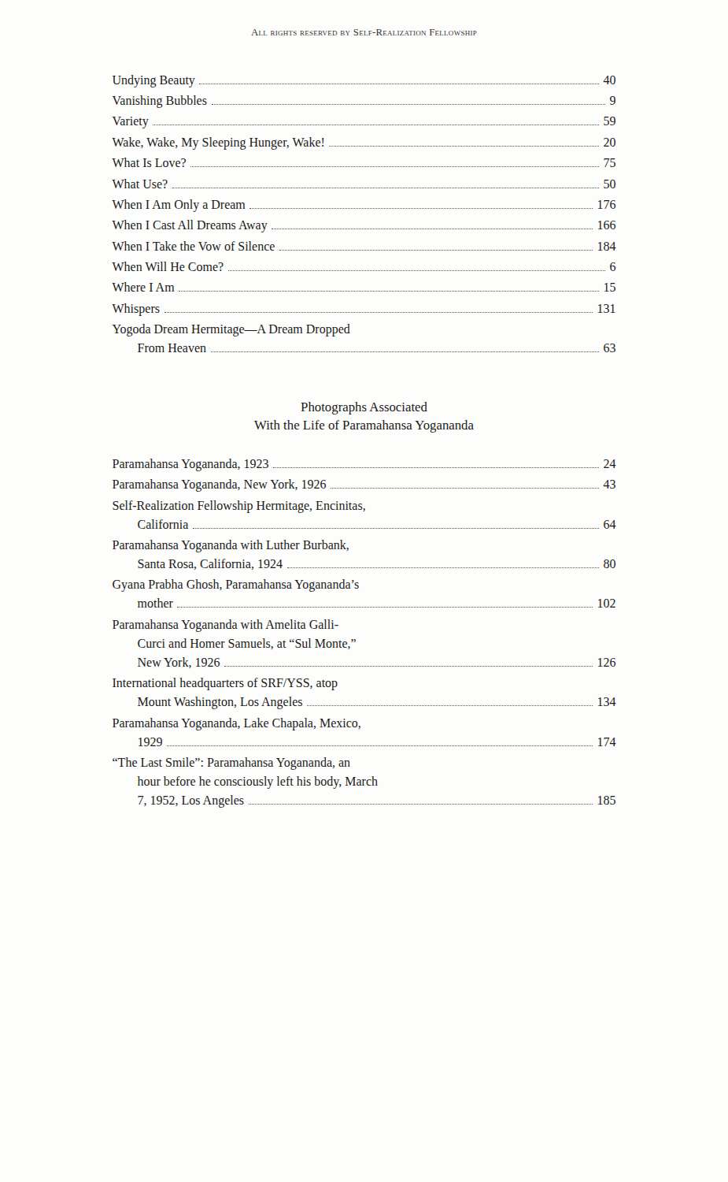All rights reserved by Self-Realization Fellowship
Undying Beauty 40
Vanishing Bubbles 9
Variety 59
Wake, Wake, My Sleeping Hunger, Wake! 20
What Is Love? 75
What Use? 50
When I Am Only a Dream 176
When I Cast All Dreams Away 166
When I Take the Vow of Silence 184
When Will He Come? 6
Where I Am 15
Whispers 131
Yogoda Dream Hermitage—A Dream Dropped From Heaven 63
Photographs Associated
With the Life of Paramahansa Yogananda
Paramahansa Yogananda, 1923 24
Paramahansa Yogananda, New York, 1926 43
Self-Realization Fellowship Hermitage, Encinitas, California 64
Paramahansa Yogananda with Luther Burbank, Santa Rosa, California, 1924 80
Gyana Prabha Ghosh, Paramahansa Yogananda’s mother 102
Paramahansa Yogananda with Amelita Galli- Curci and Homer Samuels, at “Sul Monte,” New York, 1926 126
International headquarters of SRF/YSS, atop Mount Washington, Los Angeles 134
Paramahansa Yogananda, Lake Chapala, Mexico, 1929 174
“The Last Smile”: Paramahansa Yogananda, an hour before he consciously left his body, March 7, 1952, Los Angeles 185